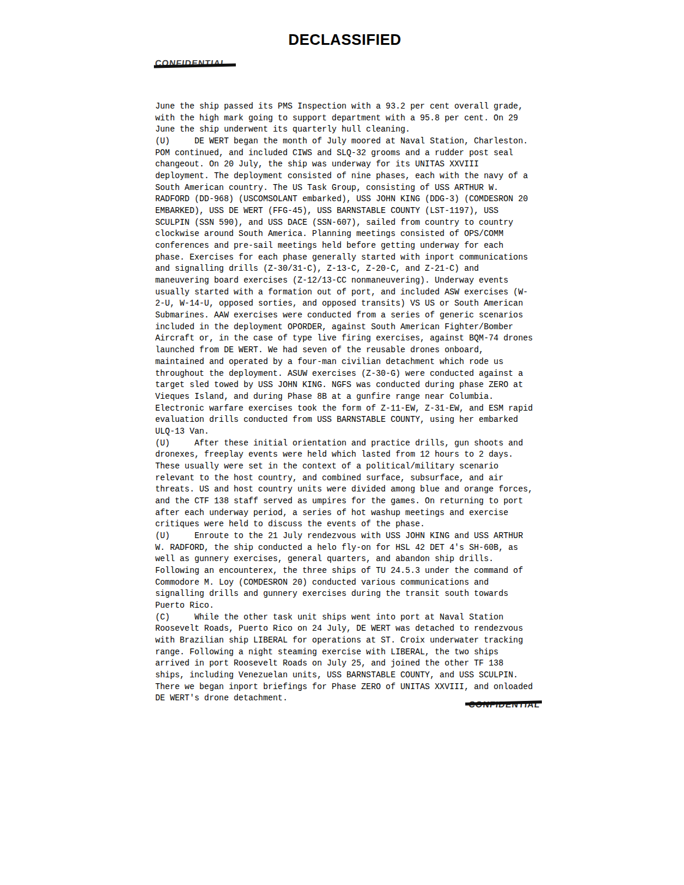DECLASSIFIED
CONFIDENTIAL
June the ship passed its PMS Inspection with a 93.2 per cent overall grade, with the high mark going to support department with a 95.8 per cent. On 29 June the ship underwent its quarterly hull cleaning.
(U) DE WERT began the month of July moored at Naval Station, Charleston. POM continued, and included CIWS and SLQ-32 grooms and a rudder post seal changeout. On 20 July, the ship was underway for its UNITAS XXVIII deployment. The deployment consisted of nine phases, each with the navy of a South American country. The US Task Group, consisting of USS ARTHUR W. RADFORD (DD-968) (USCOMSOLANT embarked), USS JOHN KING (DDG-3) (COMDESRON 20 EMBARKED), USS DE WERT (FFG-45), USS BARNSTABLE COUNTY (LST-1197), USS SCULPIN (SSN 590), and USS DACE (SSN-607), sailed from country to country clockwise around South America. Planning meetings consisted of OPS/COMM conferences and pre-sail meetings held before getting underway for each phase. Exercises for each phase generally started with inport communications and signalling drills (Z-30/31-C), Z-13-C, Z-20-C, and Z-21-C) and maneuvering board exercises (Z-12/13-CC nonmaneuvering). Underway events usually started with a formation out of port, and included ASW exercises (W-2-U, W-14-U, opposed sorties, and opposed transits) VS US or South American Submarines. AAW exercises were conducted from a series of generic scenarios included in the deployment OPORDER, against South American Fighter/Bomber Aircraft or, in the case of type live firing exercises, against BQM-74 drones launched from DE WERT. We had seven of the reusable drones onboard, maintained and operated by a four-man civilian detachment which rode us throughout the deployment. ASUW exercises (Z-30-G) were conducted against a target sled towed by USS JOHN KING. NGFS was conducted during phase ZERO at Vieques Island, and during Phase 8B at a gunfire range near Columbia. Electronic warfare exercises took the form of Z-11-EW, Z-31-EW, and ESM rapid evaluation drills conducted from USS BARNSTABLE COUNTY, using her embarked ULQ-13 Van.
(U) After these initial orientation and practice drills, gun shoots and dronexes, freeplay events were held which lasted from 12 hours to 2 days. These usually were set in the context of a political/military scenario relevant to the host country, and combined surface, subsurface, and air threats. US and host country units were divided among blue and orange forces, and the CTF 138 staff served as umpires for the games. On returning to port after each underway period, a series of hot washup meetings and exercise critiques were held to discuss the events of the phase.
(U) Enroute to the 21 July rendezvous with USS JOHN KING and USS ARTHUR W. RADFORD, the ship conducted a helo fly-on for HSL 42 DET 4's SH-60B, as well as gunnery exercises, general quarters, and abandon ship drills. Following an encounterex, the three ships of TU 24.5.3 under the command of Commodore M. Loy (COMDESRON 20) conducted various communications and signalling drills and gunnery exercises during the transit south towards Puerto Rico.
(C) While the other task unit ships went into port at Naval Station Roosevelt Roads, Puerto Rico on 24 July, DE WERT was detached to rendezvous with Brazilian ship LIBERAL for operations at ST. Croix underwater tracking range. Following a night steaming exercise with LIBERAL, the two ships arrived in port Roosevelt Roads on July 25, and joined the other TF 138 ships, including Venezuelan units, USS BARNSTABLE COUNTY, and USS SCULPIN. There we began inport briefings for Phase ZERO of UNITAS XXVIII, and onloaded DE WERT's drone detachment.
CONFIDENTIAL